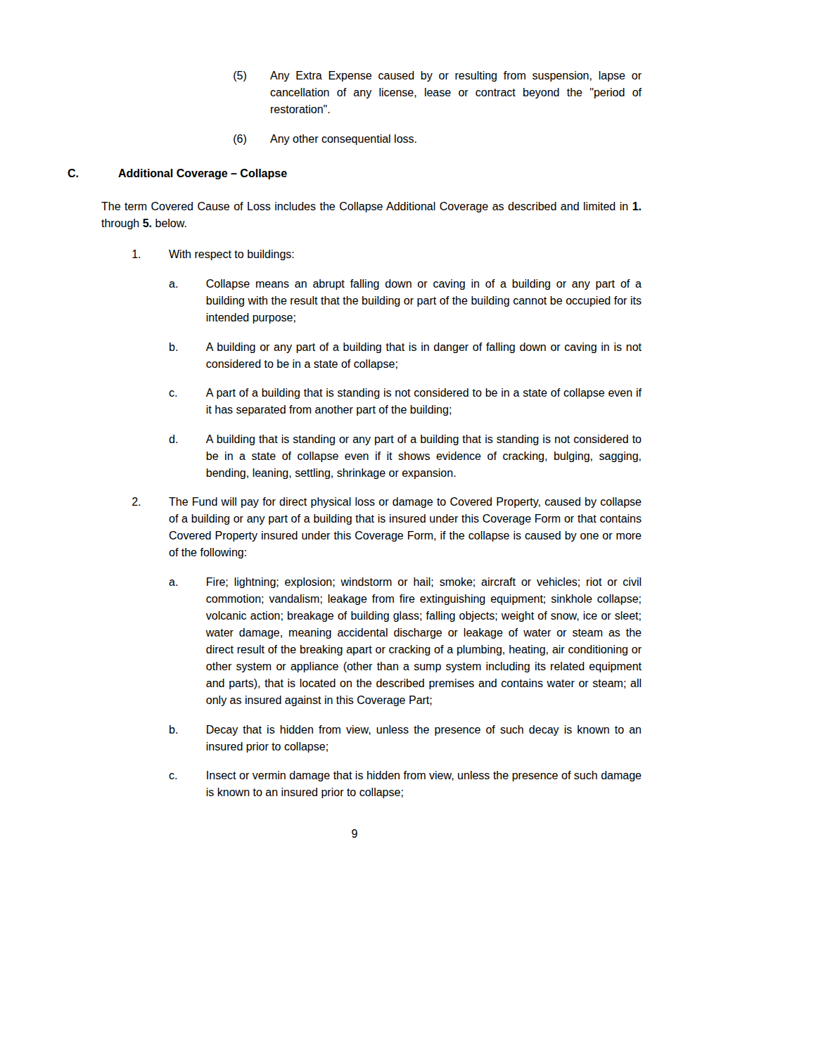(5)
Any Extra Expense caused by or resulting from suspension, lapse or cancellation of any license, lease or contract beyond the "period of restoration".
(6)
Any other consequential loss.
C.
Additional Coverage – Collapse
The term Covered Cause of Loss includes the Collapse Additional Coverage as described and limited in 1. through 5. below.
1.
With respect to buildings:
a.
Collapse means an abrupt falling down or caving in of a building or any part of a building with the result that the building or part of the building cannot be occupied for its intended purpose;
b.
A building or any part of a building that is in danger of falling down or caving in is not considered to be in a state of collapse;
c.
A part of a building that is standing is not considered to be in a state of collapse even if it has separated from another part of the building;
d.
A building that is standing or any part of a building that is standing is not considered to be in a state of collapse even if it shows evidence of cracking, bulging, sagging, bending, leaning, settling, shrinkage or expansion.
2.
The Fund will pay for direct physical loss or damage to Covered Property, caused by collapse of a building or any part of a building that is insured under this Coverage Form or that contains Covered Property insured under this Coverage Form, if the collapse is caused by one or more of the following:
a.
Fire; lightning; explosion; windstorm or hail; smoke; aircraft or vehicles; riot or civil commotion; vandalism; leakage from fire extinguishing equipment; sinkhole collapse; volcanic action; breakage of building glass; falling objects; weight of snow, ice or sleet; water damage, meaning accidental discharge or leakage of water or steam as the direct result of the breaking apart or cracking of a plumbing, heating, air conditioning or other system or appliance (other than a sump system including its related equipment and parts), that is located on the described premises and contains water or steam; all only as insured against in this Coverage Part;
b.
Decay that is hidden from view, unless the presence of such decay is known to an insured prior to collapse;
c.
Insect or vermin damage that is hidden from view, unless the presence of such damage is known to an insured prior to collapse;
9